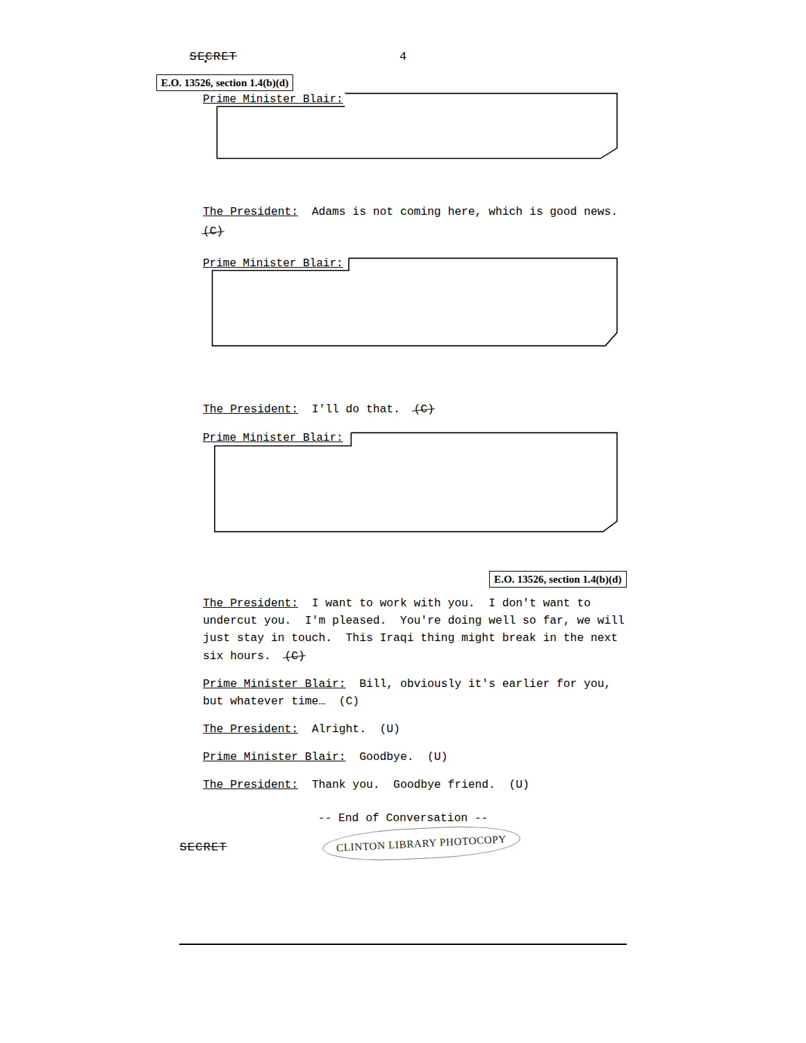• SECRET 4
E.O. 13526, section 1.4(b)(d)
Prime Minister Blair:
The President: Adams is not coming here, which is good news.
(C)
Prime Minister Blair:
The President: I'll do that. (C)
Prime Minister Blair:
E.O. 13526, section 1.4(b)(d)
The President: I want to work with you. I don't want to undercut you. I'm pleased. You're doing well so far, we will just stay in touch. This Iraqi thing might break in the next six hours. (C)
Prime Minister Blair: Bill, obviously it's earlier for you, but whatever time… (C)
The President: Alright. (U)
Prime Minister Blair: Goodbye. (U)
The President: Thank you. Goodbye friend. (U)
-- End of Conversation --
SECRET
CLINTON LIBRARY PHOTOCOPY